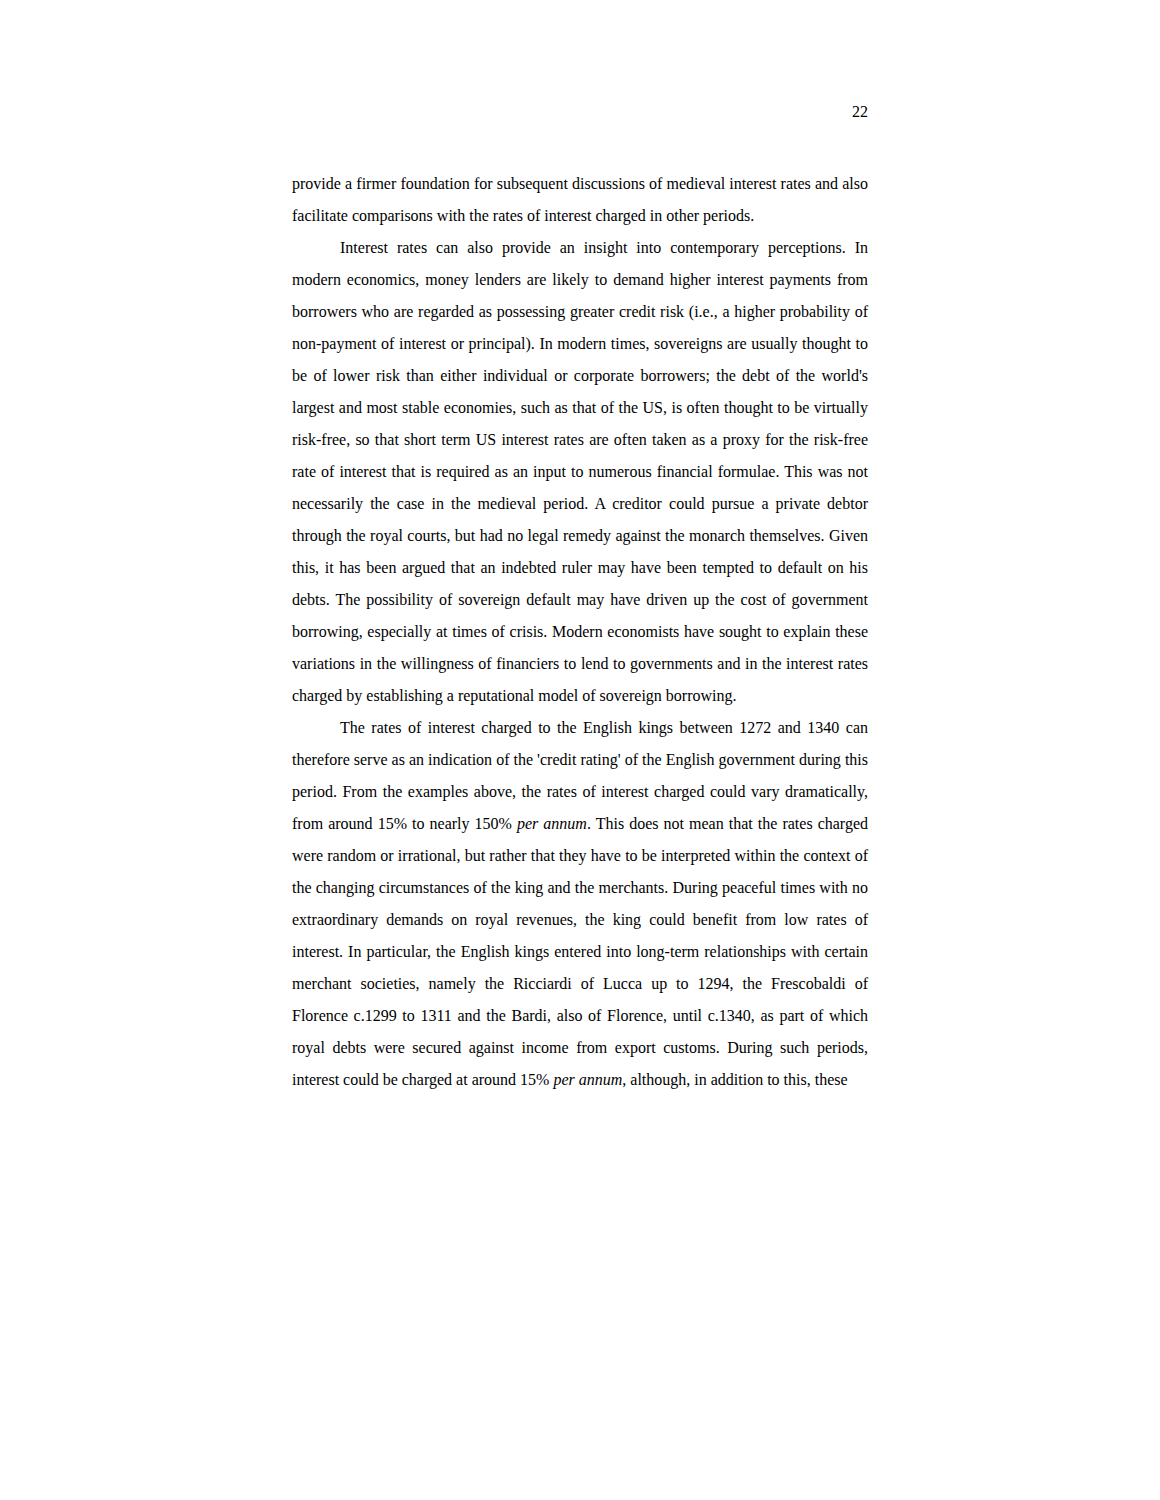22
provide a firmer foundation for subsequent discussions of medieval interest rates and also facilitate comparisons with the rates of interest charged in other periods.
Interest rates can also provide an insight into contemporary perceptions. In modern economics, money lenders are likely to demand higher interest payments from borrowers who are regarded as possessing greater credit risk (i.e., a higher probability of non-payment of interest or principal). In modern times, sovereigns are usually thought to be of lower risk than either individual or corporate borrowers; the debt of the world's largest and most stable economies, such as that of the US, is often thought to be virtually risk-free, so that short term US interest rates are often taken as a proxy for the risk-free rate of interest that is required as an input to numerous financial formulae. This was not necessarily the case in the medieval period. A creditor could pursue a private debtor through the royal courts, but had no legal remedy against the monarch themselves. Given this, it has been argued that an indebted ruler may have been tempted to default on his debts. The possibility of sovereign default may have driven up the cost of government borrowing, especially at times of crisis. Modern economists have sought to explain these variations in the willingness of financiers to lend to governments and in the interest rates charged by establishing a reputational model of sovereign borrowing.
The rates of interest charged to the English kings between 1272 and 1340 can therefore serve as an indication of the 'credit rating' of the English government during this period. From the examples above, the rates of interest charged could vary dramatically, from around 15% to nearly 150% per annum. This does not mean that the rates charged were random or irrational, but rather that they have to be interpreted within the context of the changing circumstances of the king and the merchants. During peaceful times with no extraordinary demands on royal revenues, the king could benefit from low rates of interest. In particular, the English kings entered into long-term relationships with certain merchant societies, namely the Ricciardi of Lucca up to 1294, the Frescobaldi of Florence c.1299 to 1311 and the Bardi, also of Florence, until c.1340, as part of which royal debts were secured against income from export customs. During such periods, interest could be charged at around 15% per annum, although, in addition to this, these